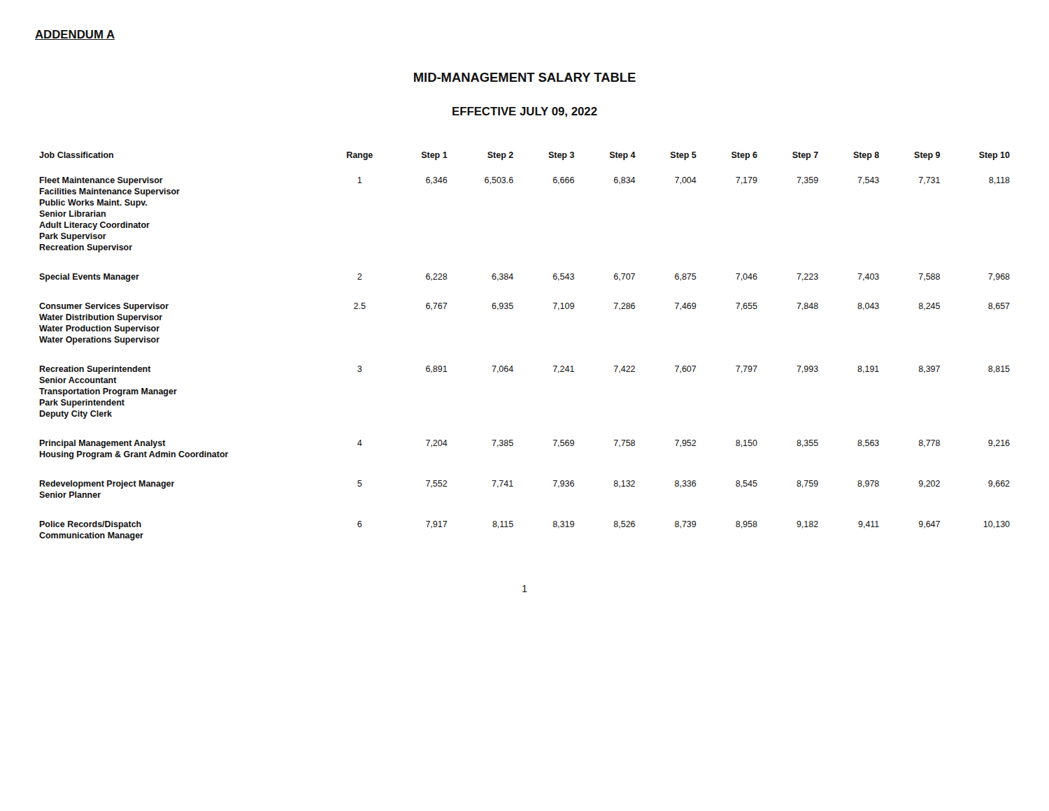ADDENDUM A
MID-MANAGEMENT SALARY TABLE
EFFECTIVE JULY 09, 2022
| Job Classification | Range | Step 1 | Step 2 | Step 3 | Step 4 | Step 5 | Step 6 | Step 7 | Step 8 | Step 9 | Step 10 |
| --- | --- | --- | --- | --- | --- | --- | --- | --- | --- | --- | --- |
| Fleet Maintenance Supervisor Facilities Maintenance Supervisor Public Works Maint. Supv. Senior Librarian Adult Literacy Coordinator Park Supervisor Recreation Supervisor | 1 | 6,346 | 6,503.6 | 6,666 | 6,834 | 7,004 | 7,179 | 7,359 | 7,543 | 7,731 | 8,118 |
| Special Events Manager | 2 | 6,228 | 6,384 | 6,543 | 6,707 | 6,875 | 7,046 | 7,223 | 7,403 | 7,588 | 7,968 |
| Consumer Services Supervisor Water Distribution Supervisor Water Production Supervisor Water Operations Supervisor | 2.5 | 6,767 | 6,935 | 7,109 | 7,286 | 7,469 | 7,655 | 7,848 | 8,043 | 8,245 | 8,657 |
| Recreation Superintendent Senior Accountant Transportation Program Manager Park Superintendent Deputy City Clerk | 3 | 6,891 | 7,064 | 7,241 | 7,422 | 7,607 | 7,797 | 7,993 | 8,191 | 8,397 | 8,815 |
| Principal Management Analyst Housing Program & Grant Admin Coordinator | 4 | 7,204 | 7,385 | 7,569 | 7,758 | 7,952 | 8,150 | 8,355 | 8,563 | 8,778 | 9,216 |
| Redevelopment Project Manager Senior Planner | 5 | 7,552 | 7,741 | 7,936 | 8,132 | 8,336 | 8,545 | 8,759 | 8,978 | 9,202 | 9,662 |
| Police Records/Dispatch Communication Manager | 6 | 7,917 | 8,115 | 8,319 | 8,526 | 8,739 | 8,958 | 9,182 | 9,411 | 9,647 | 10,130 |
1